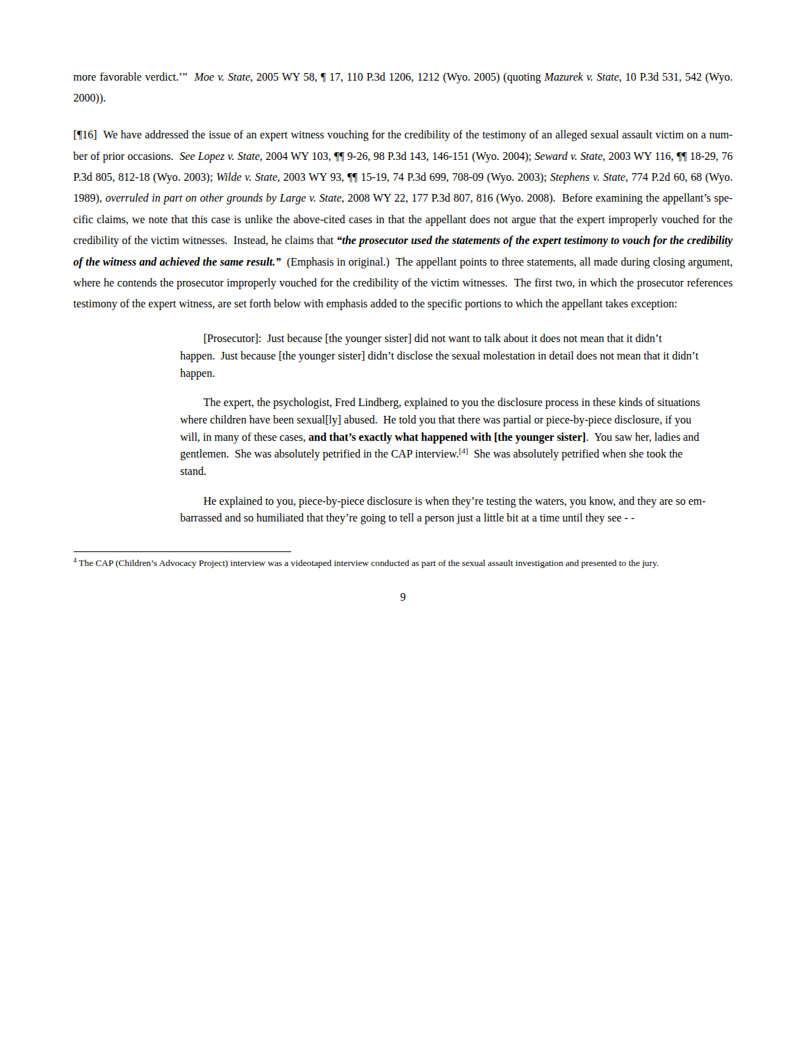more favorable verdict.’” Moe v. State, 2005 WY 58, ¶ 17, 110 P.3d 1206, 1212 (Wyo. 2005) (quoting Mazurek v. State, 10 P.3d 531, 542 (Wyo. 2000)).
[¶16] We have addressed the issue of an expert witness vouching for the credibility of the testimony of an alleged sexual assault victim on a number of prior occasions. See Lopez v. State, 2004 WY 103, ¶¶ 9-26, 98 P.3d 143, 146-151 (Wyo. 2004); Seward v. State, 2003 WY 116, ¶¶ 18-29, 76 P.3d 805, 812-18 (Wyo. 2003); Wilde v. State, 2003 WY 93, ¶¶ 15-19, 74 P.3d 699, 708-09 (Wyo. 2003); Stephens v. State, 774 P.2d 60, 68 (Wyo. 1989), overruled in part on other grounds by Large v. State, 2008 WY 22, 177 P.3d 807, 816 (Wyo. 2008). Before examining the appellant’s specific claims, we note that this case is unlike the above-cited cases in that the appellant does not argue that the expert improperly vouched for the credibility of the victim witnesses. Instead, he claims that “the prosecutor used the statements of the expert testimony to vouch for the credibility of the witness and achieved the same result.” (Emphasis in original.) The appellant points to three statements, all made during closing argument, where he contends the prosecutor improperly vouched for the credibility of the victim witnesses. The first two, in which the prosecutor references testimony of the expert witness, are set forth below with emphasis added to the specific portions to which the appellant takes exception:
[Prosecutor]: Just because [the younger sister] did not want to talk about it does not mean that it didn’t happen. Just because [the younger sister] didn’t disclose the sexual molestation in detail does not mean that it didn’t happen.
The expert, the psychologist, Fred Lindberg, explained to you the disclosure process in these kinds of situations where children have been sexual[ly] abused. He told you that there was partial or piece-by-piece disclosure, if you will, in many of these cases, and that’s exactly what happened with [the younger sister]. You saw her, ladies and gentlemen. She was absolutely petrified in the CAP interview.[4] She was absolutely petrified when she took the stand.
He explained to you, piece-by-piece disclosure is when they’re testing the waters, you know, and they are so embarrassed and so humiliated that they’re going to tell a person just a little bit at a time until they see - -
4 The CAP (Children’s Advocacy Project) interview was a videotaped interview conducted as part of the sexual assault investigation and presented to the jury.
9